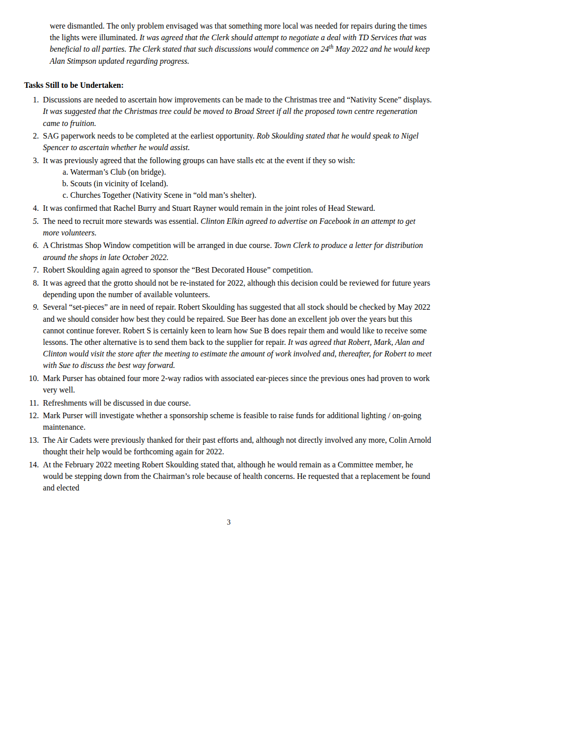were dismantled. The only problem envisaged was that something more local was needed for repairs during the times the lights were illuminated. It was agreed that the Clerk should attempt to negotiate a deal with TD Services that was beneficial to all parties. The Clerk stated that such discussions would commence on 24th May 2022 and he would keep Alan Stimpson updated regarding progress.
Tasks Still to be Undertaken:
Discussions are needed to ascertain how improvements can be made to the Christmas tree and “Nativity Scene” displays. It was suggested that the Christmas tree could be moved to Broad Street if all the proposed town centre regeneration came to fruition.
SAG paperwork needs to be completed at the earliest opportunity. Rob Skoulding stated that he would speak to Nigel Spencer to ascertain whether he would assist.
It was previously agreed that the following groups can have stalls etc at the event if they so wish:
Waterman’s Club (on bridge).
Scouts (in vicinity of Iceland).
Churches Together (Nativity Scene in “old man’s shelter).
It was confirmed that Rachel Burry and Stuart Rayner would remain in the joint roles of Head Steward.
The need to recruit more stewards was essential. Clinton Elkin agreed to advertise on Facebook in an attempt to get more volunteers.
A Christmas Shop Window competition will be arranged in due course. Town Clerk to produce a letter for distribution around the shops in late October 2022.
Robert Skoulding again agreed to sponsor the “Best Decorated House” competition.
It was agreed that the grotto should not be re-instated for 2022, although this decision could be reviewed for future years depending upon the number of available volunteers.
Several “set-pieces” are in need of repair. Robert Skoulding has suggested that all stock should be checked by May 2022 and we should consider how best they could be repaired. Sue Beer has done an excellent job over the years but this cannot continue forever. Robert S is certainly keen to learn how Sue B does repair them and would like to receive some lessons. The other alternative is to send them back to the supplier for repair. It was agreed that Robert, Mark, Alan and Clinton would visit the store after the meeting to estimate the amount of work involved and, thereafter, for Robert to meet with Sue to discuss the best way forward.
Mark Purser has obtained four more 2-way radios with associated ear-pieces since the previous ones had proven to work very well.
Refreshments will be discussed in due course.
Mark Purser will investigate whether a sponsorship scheme is feasible to raise funds for additional lighting / on-going maintenance.
The Air Cadets were previously thanked for their past efforts and, although not directly involved any more, Colin Arnold thought their help would be forthcoming again for 2022.
At the February 2022 meeting Robert Skoulding stated that, although he would remain as a Committee member, he would be stepping down from the Chairman’s role because of health concerns. He requested that a replacement be found and elected
3